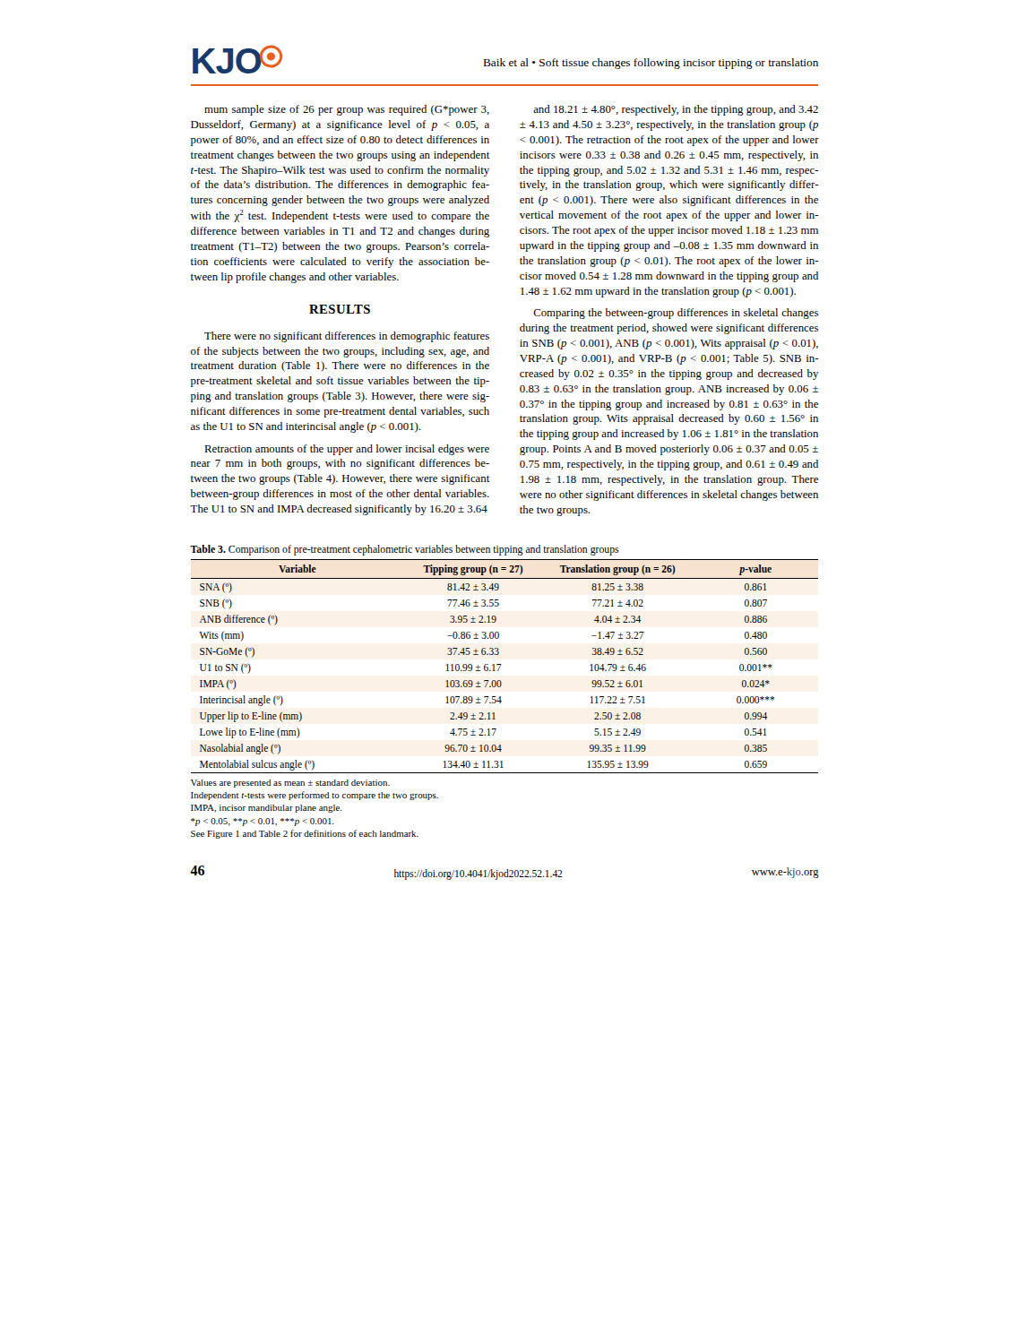KJO⦿
Baik et al • Soft tissue changes following incisor tipping or translation
mum sample size of 26 per group was required (G*power 3, Dusseldorf, Germany) at a significance level of p < 0.05, a power of 80%, and an effect size of 0.80 to detect differences in treatment changes between the two groups using an independent t-test. The Shapiro–Wilk test was used to confirm the normality of the data’s distribution. The differences in demographic features concerning gender between the two groups were analyzed with the χ2 test. Independent t-tests were used to compare the difference between variables in T1 and T2 and changes during treatment (T1–T2) between the two groups. Pearson’s correlation coefficients were calculated to verify the association between lip profile changes and other variables.
Results
There were no significant differences in demographic features of the subjects between the two groups, including sex, age, and treatment duration (Table 1). There were no differences in the pre-treatment skeletal and soft tissue variables between the tipping and translation groups (Table 3). However, there were significant differences in some pre-treatment dental variables, such as the U1 to SN and interincisal angle (p < 0.001).
Retraction amounts of the upper and lower incisal edges were near 7 mm in both groups, with no significant differences between the two groups (Table 4). However, there were significant between-group differences in most of the other dental variables. The U1 to SN and IMPA decreased significantly by 16.20 ± 3.64
and 18.21 ± 4.80°, respectively, in the tipping group, and 3.42 ± 4.13 and 4.50 ± 3.23°, respectively, in the translation group (p < 0.001). The retraction of the root apex of the upper and lower incisors were 0.33 ± 0.38 and 0.26 ± 0.45 mm, respectively, in the tipping group, and 5.02 ± 1.32 and 5.31 ± 1.46 mm, respectively, in the translation group, which were significantly different (p < 0.001). There were also significant differences in the vertical movement of the root apex of the upper and lower incisors. The root apex of the upper incisor moved 1.18 ± 1.23 mm upward in the tipping group and –0.08 ± 1.35 mm downward in the translation group (p < 0.01). The root apex of the lower incisor moved 0.54 ± 1.28 mm downward in the tipping group and 1.48 ± 1.62 mm upward in the translation group (p < 0.001).
Comparing the between-group differences in skeletal changes during the treatment period, showed were significant differences in SNB (p < 0.001), ANB (p < 0.001), Wits appraisal (p < 0.01), VRP-A (p < 0.001), and VRP-B (p < 0.001; Table 5). SNB increased by 0.02 ± 0.35° in the tipping group and decreased by 0.83 ± 0.63° in the translation group. ANB increased by 0.06 ± 0.37° in the tipping group and increased by 0.81 ± 0.63° in the translation group. Wits appraisal decreased by 0.60 ± 1.56° in the tipping group and increased by 1.06 ± 1.81° in the translation group. Points A and B moved posteriorly 0.06 ± 0.37 and 0.05 ± 0.75 mm, respectively, in the tipping group, and 0.61 ± 0.49 and 1.98 ± 1.18 mm, respectively, in the translation group. There were no other significant differences in skeletal changes between the two groups.
Table 3. Comparison of pre-treatment cephalometric variables between tipping and translation groups
| Variable | Tipping group (n = 27) | Translation group (n = 26) | p -value |
| --- | --- | --- | --- |
| SNA (º) | 81.42 ± 3.49 | 81.25 ± 3.38 | 0.861 |
| SNB (º) | 77.46 ± 3.55 | 77.21 ± 4.02 | 0.807 |
| ANB difference (º) | 3.95 ± 2.19 | 4.04 ± 2.34 | 0.886 |
| Wits (mm) | −0.86 ± 3.00 | −1.47 ± 3.27 | 0.480 |
| SN-GoMe (º) | 37.45 ± 6.33 | 38.49 ± 6.52 | 0.560 |
| U1 to SN (º) | 110.99 ± 6.17 | 104.79 ± 6.46 | 0.001** |
| IMPA (º) | 103.69 ± 7.00 | 99.52 ± 6.01 | 0.024* |
| Interincisal angle (º) | 107.89 ± 7.54 | 117.22 ± 7.51 | 0.000*** |
| Upper lip to E-line (mm) | 2.49 ± 2.11 | 2.50 ± 2.08 | 0.994 |
| Lowe lip to E-line (mm) | 4.75 ± 2.17 | 5.15 ± 2.49 | 0.541 |
| Nasolabial angle (º) | 96.70 ± 10.04 | 99.35 ± 11.99 | 0.385 |
| Mentolabial sulcus angle (º) | 134.40 ± 11.31 | 135.95 ± 13.99 | 0.659 |
Values are presented as mean ± standard deviation.
Independent t-tests were performed to compare the two groups.
IMPA, incisor mandibular plane angle.
*p < 0.05, **p < 0.01, ***p < 0.001.
See Figure 1 and Table 2 for definitions of each landmark.
46
https://doi.org/10.4041/kjod2022.52.1.42
www.e-kjo.org